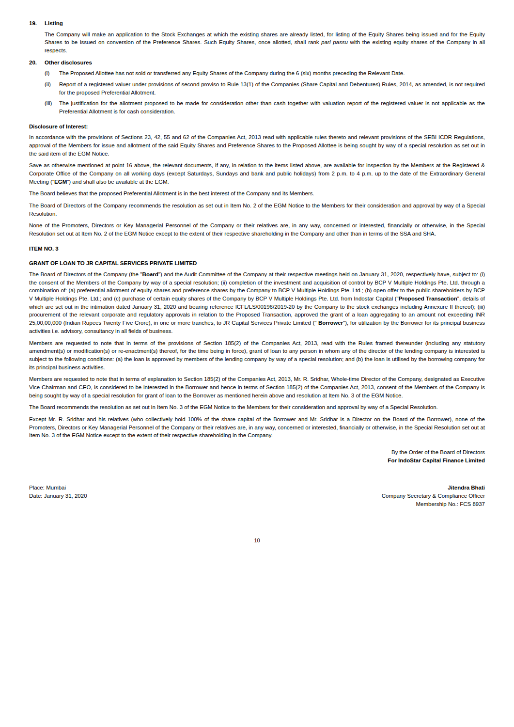19.
Listing
The Company will make an application to the Stock Exchanges at which the existing shares are already listed, for listing of the Equity Shares being issued and for the Equity Shares to be issued on conversion of the Preference Shares. Such Equity Shares, once allotted, shall rank pari passu with the existing equity shares of the Company in all respects.
20.
Other disclosures
(i)
The Proposed Allottee has not sold or transferred any Equity Shares of the Company during the 6 (six) months preceding the Relevant Date.
(ii)
Report of a registered valuer under provisions of second proviso to Rule 13(1) of the Companies (Share Capital and Debentures) Rules, 2014, as amended, is not required for the proposed Preferential Allotment.
(iii)
The justification for the allotment proposed to be made for consideration other than cash together with valuation report of the registered valuer is not applicable as the Preferential Allotment is for cash consideration.
Disclosure of Interest:
In accordance with the provisions of Sections 23, 42, 55 and 62 of the Companies Act, 2013 read with applicable rules thereto and relevant provisions of the SEBI ICDR Regulations, approval of the Members for issue and allotment of the said Equity Shares and Preference Shares to the Proposed Allottee is being sought by way of a special resolution as set out in the said item of the EGM Notice.
Save as otherwise mentioned at point 16 above, the relevant documents, if any, in relation to the items listed above, are available for inspection by the Members at the Registered & Corporate Office of the Company on all working days (except Saturdays, Sundays and bank and public holidays) from 2 p.m. to 4 p.m. up to the date of the Extraordinary General Meeting ("EGM") and shall also be available at the EGM.
The Board believes that the proposed Preferential Allotment is in the best interest of the Company and its Members.
The Board of Directors of the Company recommends the resolution as set out in Item No. 2 of the EGM Notice to the Members for their consideration and approval by way of a Special Resolution.
None of the Promoters, Directors or Key Managerial Personnel of the Company or their relatives are, in any way, concerned or interested, financially or otherwise, in the Special Resolution set out at Item No. 2 of the EGM Notice except to the extent of their respective shareholding in the Company and other than in terms of the SSA and SHA.
ITEM NO. 3
GRANT OF LOAN TO JR CAPITAL SERVICES PRIVATE LIMITED
The Board of Directors of the Company (the "Board") and the Audit Committee of the Company at their respective meetings held on January 31, 2020, respectively have, subject to: (i) the consent of the Members of the Company by way of a special resolution; (ii) completion of the investment and acquisition of control by BCP V Multiple Holdings Pte. Ltd. through a combination of: (a) preferential allotment of equity shares and preference shares by the Company to BCP V Multiple Holdings Pte. Ltd.; (b) open offer to the public shareholders by BCP V Multiple Holdings Pte. Ltd.; and (c) purchase of certain equity shares of the Company by BCP V Multiple Holdings Pte. Ltd. from Indostar Capital ("Proposed Transaction", details of which are set out in the intimation dated January 31, 2020 and bearing reference ICFL/LS/00196/2019-20 by the Company to the stock exchanges including Annexure II thereof); (iii) procurement of the relevant corporate and regulatory approvals in relation to the Proposed Transaction, approved the grant of a loan aggregating to an amount not exceeding INR 25,00,00,000 (Indian Rupees Twenty Five Crore), in one or more tranches, to JR Capital Services Private Limited (" Borrower"), for utilization by the Borrower for its principal business activities i.e. advisory, consultancy in all fields of business.
Members are requested to note that in terms of the provisions of Section 185(2) of the Companies Act, 2013, read with the Rules framed thereunder (including any statutory amendment(s) or modification(s) or re-enactment(s) thereof, for the time being in force), grant of loan to any person in whom any of the director of the lending company is interested is subject to the following conditions: (a) the loan is approved by members of the lending company by way of a special resolution; and (b) the loan is utilised by the borrowing company for its principal business activities.
Members are requested to note that in terms of explanation to Section 185(2) of the Companies Act, 2013, Mr. R. Sridhar, Whole-time Director of the Company, designated as Executive Vice-Chairman and CEO, is considered to be interested in the Borrower and hence in terms of Section 185(2) of the Companies Act, 2013, consent of the Members of the Company is being sought by way of a special resolution for grant of loan to the Borrower as mentioned herein above and resolution at Item No. 3 of the EGM Notice.
The Board recommends the resolution as set out in Item No. 3 of the EGM Notice to the Members for their consideration and approval by way of a Special Resolution.
Except Mr. R. Sridhar and his relatives (who collectively hold 100% of the share capital of the Borrower and Mr. Sridhar is a Director on the Board of the Borrower), none of the Promoters, Directors or Key Managerial Personnel of the Company or their relatives are, in any way, concerned or interested, financially or otherwise, in the Special Resolution set out at Item No. 3 of the EGM Notice except to the extent of their respective shareholding in the Company.
By the Order of the Board of Directors
For IndoStar Capital Finance Limited
Place: Mumbai
Date: January 31, 2020
Jitendra Bhati
Company Secretary & Compliance Officer
Membership No.: FCS 8937
10